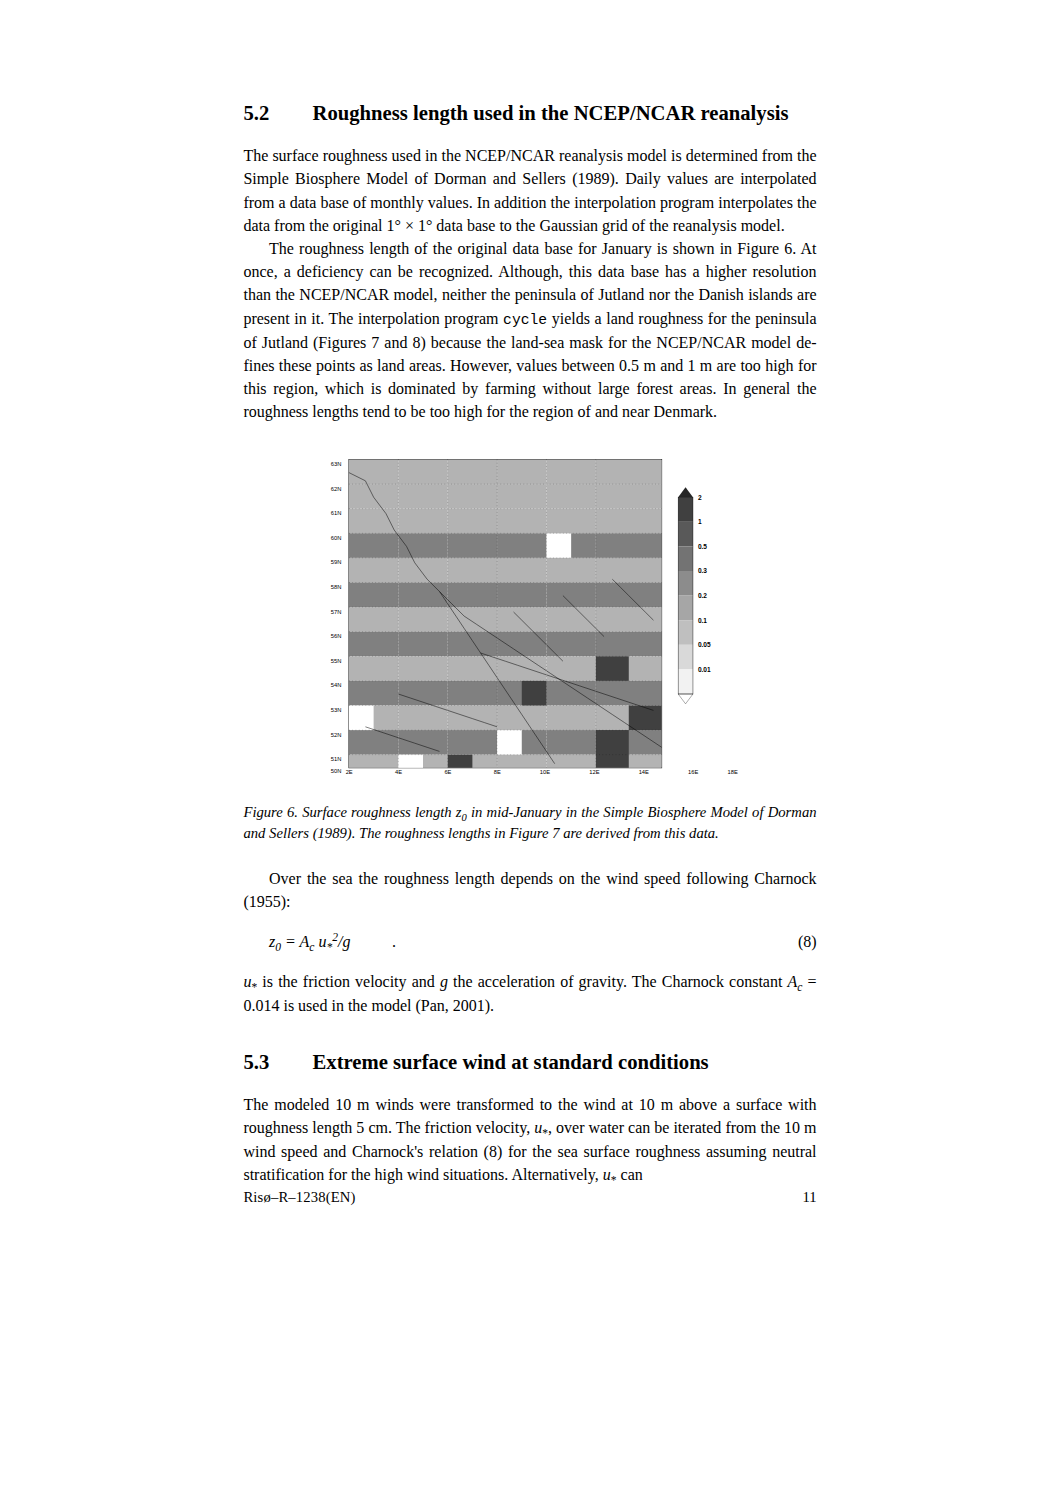5.2 Roughness length used in the NCEP/NCAR reanalysis
The surface roughness used in the NCEP/NCAR reanalysis model is determined from the Simple Biosphere Model of Dorman and Sellers (1989). Daily values are interpolated from a data base of monthly values. In addition the interpolation program interpolates the data from the original 1° × 1° data base to the Gaussian grid of the reanalysis model.
The roughness length of the original data base for January is shown in Figure 6. At once, a deficiency can be recognized. Although, this data base has a higher resolution than the NCEP/NCAR model, neither the peninsula of Jutland nor the Danish islands are present in it. The interpolation program cycle yields a land roughness for the peninsula of Jutland (Figures 7 and 8) because the land-sea mask for the NCEP/NCAR model defines these points as land areas. However, values between 0.5 m and 1 m are too high for this region, which is dominated by farming without large forest areas. In general the roughness lengths tend to be too high for the region of and near Denmark.
Figure 6. Surface roughness length z0 in mid-January in the Simple Biosphere Model of Dorman and Sellers (1989). The roughness lengths in Figure 7 are derived from this data.
Over the sea the roughness length depends on the wind speed following Charnock (1955):
z0 = Ac u*2/g. (8)
u* is the friction velocity and g the acceleration of gravity. The Charnock constant Ac = 0.014 is used in the model (Pan, 2001).
5.3 Extreme surface wind at standard conditions
The modeled 10 m winds were transformed to the wind at 10 m above a surface with roughness length 5 cm. The friction velocity, u*, over water can be iterated from the 10 m wind speed and Charnock's relation (8) for the sea surface roughness assuming neutral stratification for the high wind situations. Alternatively, u* can
Risø–R–1238(EN) 11